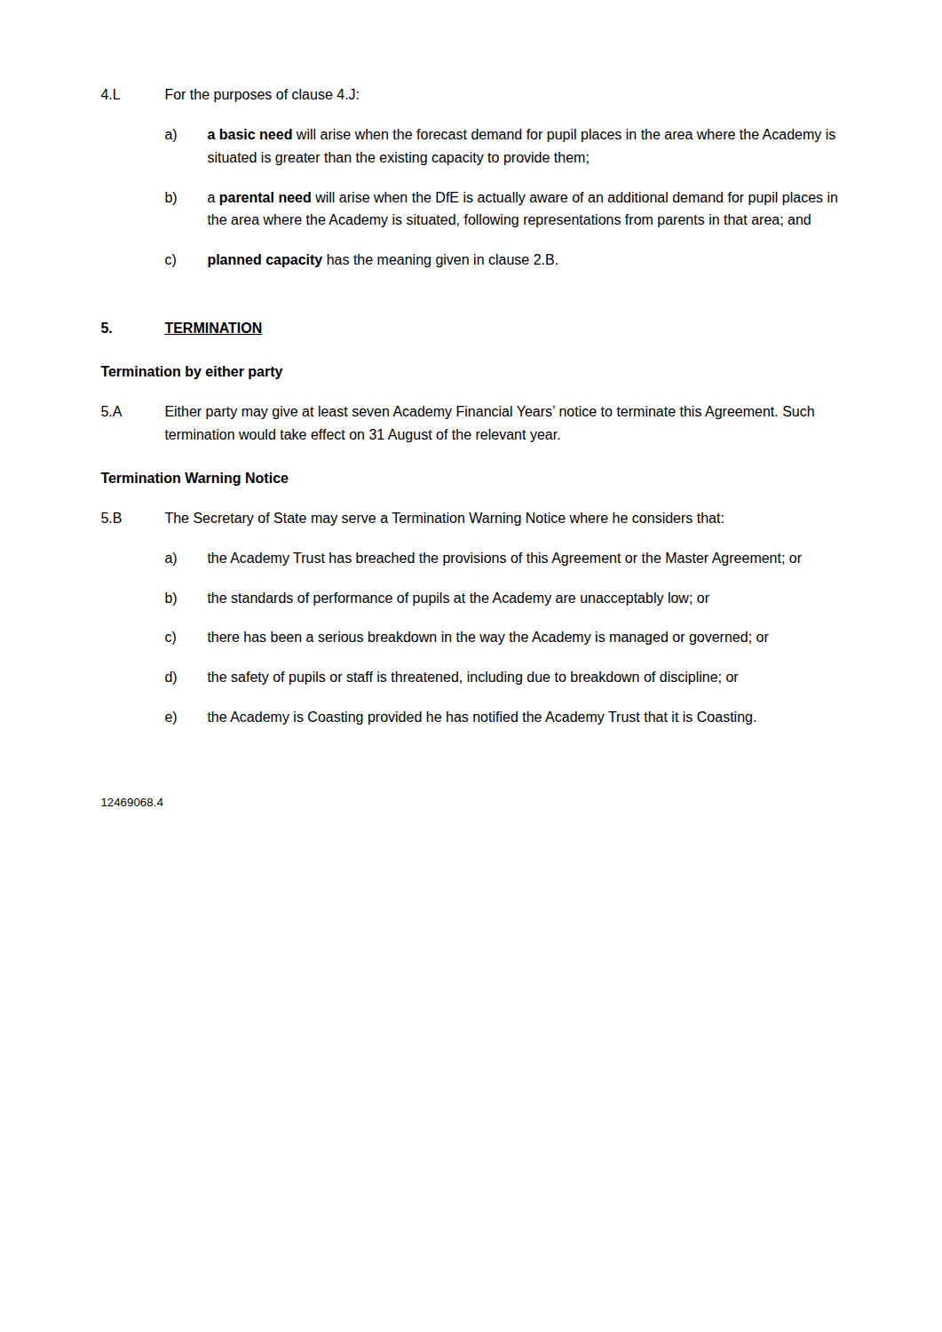4.L
For the purposes of clause 4.J:
a) a basic need will arise when the forecast demand for pupil places in the area where the Academy is situated is greater than the existing capacity to provide them;
b) a parental need will arise when the DfE is actually aware of an additional demand for pupil places in the area where the Academy is situated, following representations from parents in that area; and
c) planned capacity has the meaning given in clause 2.B.
5. TERMINATION
Termination by either party
5.A
Either party may give at least seven Academy Financial Years’ notice to terminate this Agreement. Such termination would take effect on 31 August of the relevant year.
Termination Warning Notice
5.B
The Secretary of State may serve a Termination Warning Notice where he considers that:
a) the Academy Trust has breached the provisions of this Agreement or the Master Agreement; or
b) the standards of performance of pupils at the Academy are unacceptably low; or
c) there has been a serious breakdown in the way the Academy is managed or governed; or
d) the safety of pupils or staff is threatened, including due to breakdown of discipline; or
e) the Academy is Coasting provided he has notified the Academy Trust that it is Coasting.
12469068.4